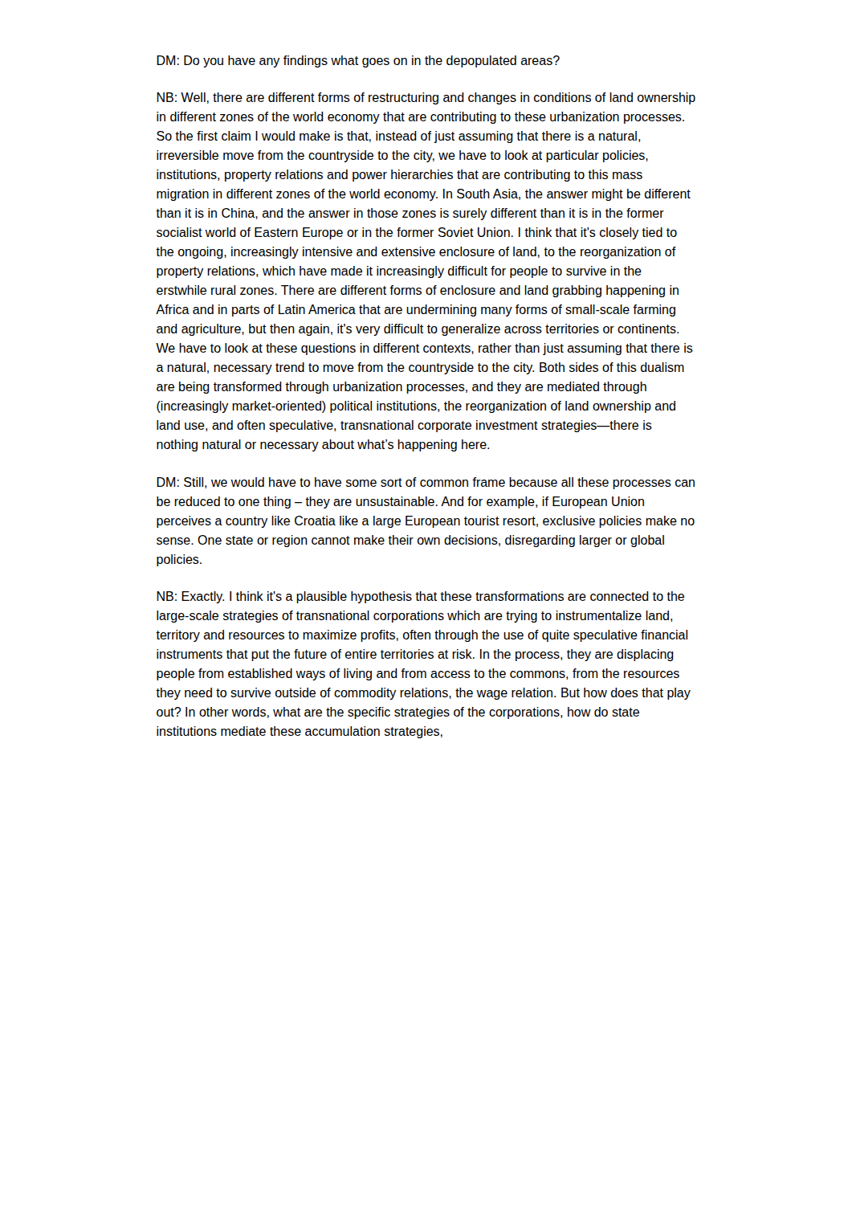DM: Do you have any findings what goes on in the depopulated areas?
NB: Well, there are different forms of restructuring and changes in conditions of land ownership in different zones of the world economy that are contributing to these urbanization processes. So the first claim I would make is that, instead of just assuming that there is a natural, irreversible move from the countryside to the city, we have to look at particular policies, institutions, property relations and power hierarchies that are contributing to this mass migration in different zones of the world economy. In South Asia, the answer might be different than it is in China, and the answer in those zones is surely different than it is in the former socialist world of Eastern Europe or in the former Soviet Union. I think that it's closely tied to the ongoing, increasingly intensive and extensive enclosure of land, to the reorganization of property relations, which have made it increasingly difficult for people to survive in the erstwhile rural zones. There are different forms of enclosure and land grabbing happening in Africa and in parts of Latin America that are undermining many forms of small-scale farming and agriculture, but then again, it's very difficult to generalize across territories or continents. We have to look at these questions in different contexts, rather than just assuming that there is a natural, necessary trend to move from the countryside to the city. Both sides of this dualism are being transformed through urbanization processes, and they are mediated through (increasingly market-oriented) political institutions, the reorganization of land ownership and land use, and often speculative, transnational corporate investment strategies—there is nothing natural or necessary about what’s happening here.
DM: Still, we would have to have some sort of common frame because all these processes can be reduced to one thing – they are unsustainable. And for example, if European Union perceives a country like Croatia like a large European tourist resort, exclusive policies make no sense. One state or region cannot make their own decisions, disregarding larger or global policies.
NB: Exactly. I think it's a plausible hypothesis that these transformations are connected to the large-scale strategies of transnational corporations which are trying to instrumentalize land, territory and resources to maximize profits, often through the use of quite speculative financial instruments that put the future of entire territories at risk. In the process, they are displacing people from established ways of living and from access to the commons, from the resources they need to survive outside of commodity relations, the wage relation. But how does that play out? In other words, what are the specific strategies of the corporations, how do state institutions mediate these accumulation strategies,